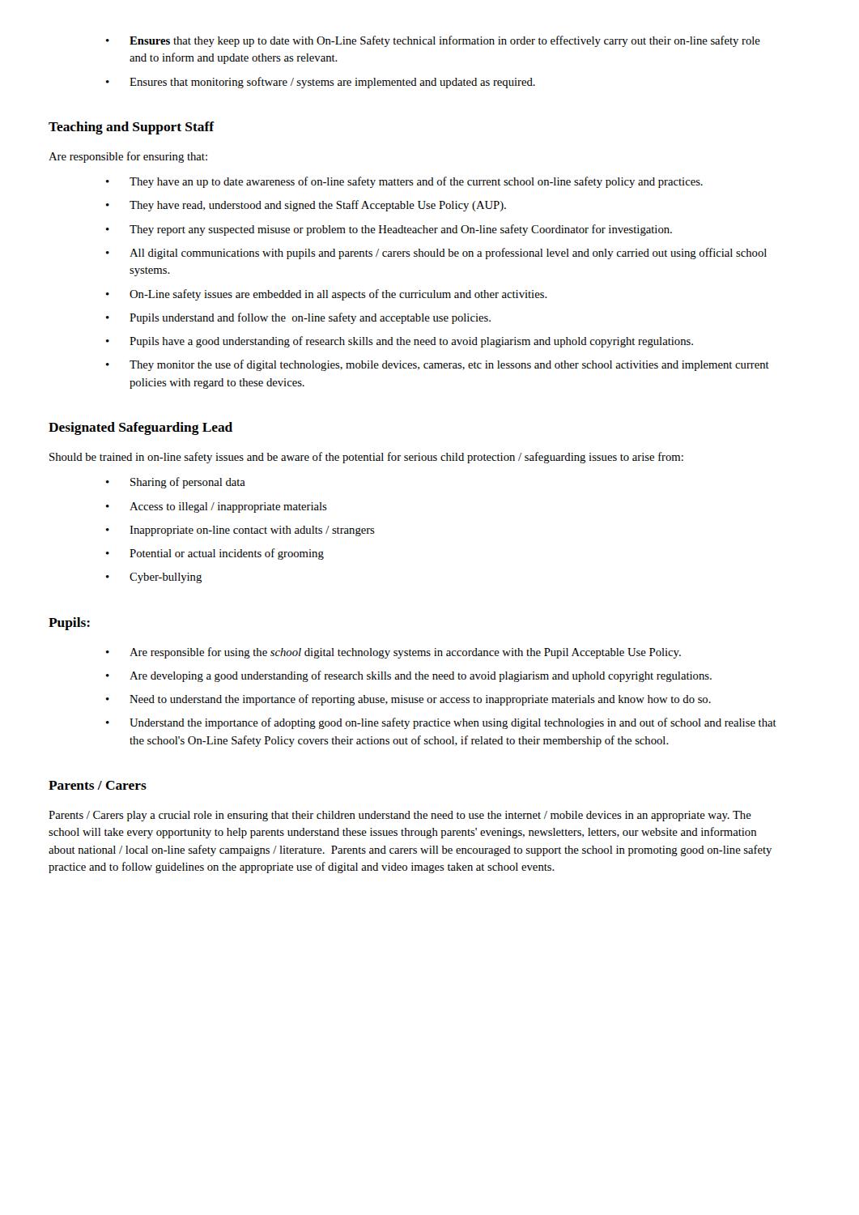Ensures that they keep up to date with On-Line Safety technical information in order to effectively carry out their on-line safety role and to inform and update others as relevant.
Ensures that monitoring software / systems are implemented and updated as required.
Teaching and Support Staff
Are responsible for ensuring that:
They have an up to date awareness of on-line safety matters and of the current school on-line safety policy and practices.
They have read, understood and signed the Staff Acceptable Use Policy (AUP).
They report any suspected misuse or problem to the Headteacher and On-line safety Coordinator for investigation.
All digital communications with pupils and parents / carers should be on a professional level and only carried out using official school systems.
On-Line safety issues are embedded in all aspects of the curriculum and other activities.
Pupils understand and follow the on-line safety and acceptable use policies.
Pupils have a good understanding of research skills and the need to avoid plagiarism and uphold copyright regulations.
They monitor the use of digital technologies, mobile devices, cameras, etc in lessons and other school activities and implement current policies with regard to these devices.
Designated Safeguarding Lead
Should be trained in on-line safety issues and be aware of the potential for serious child protection / safeguarding issues to arise from:
Sharing of personal data
Access to illegal / inappropriate materials
Inappropriate on-line contact with adults / strangers
Potential or actual incidents of grooming
Cyber-bullying
Pupils:
Are responsible for using the school digital technology systems in accordance with the Pupil Acceptable Use Policy.
Are developing a good understanding of research skills and the need to avoid plagiarism and uphold copyright regulations.
Need to understand the importance of reporting abuse, misuse or access to inappropriate materials and know how to do so.
Understand the importance of adopting good on-line safety practice when using digital technologies in and out of school and realise that the school's On-Line Safety Policy covers their actions out of school, if related to their membership of the school.
Parents / Carers
Parents / Carers play a crucial role in ensuring that their children understand the need to use the internet / mobile devices in an appropriate way. The school will take every opportunity to help parents understand these issues through parents' evenings, newsletters, letters, our website and information about national / local on-line safety campaigns / literature. Parents and carers will be encouraged to support the school in promoting good on-line safety practice and to follow guidelines on the appropriate use of digital and video images taken at school events.